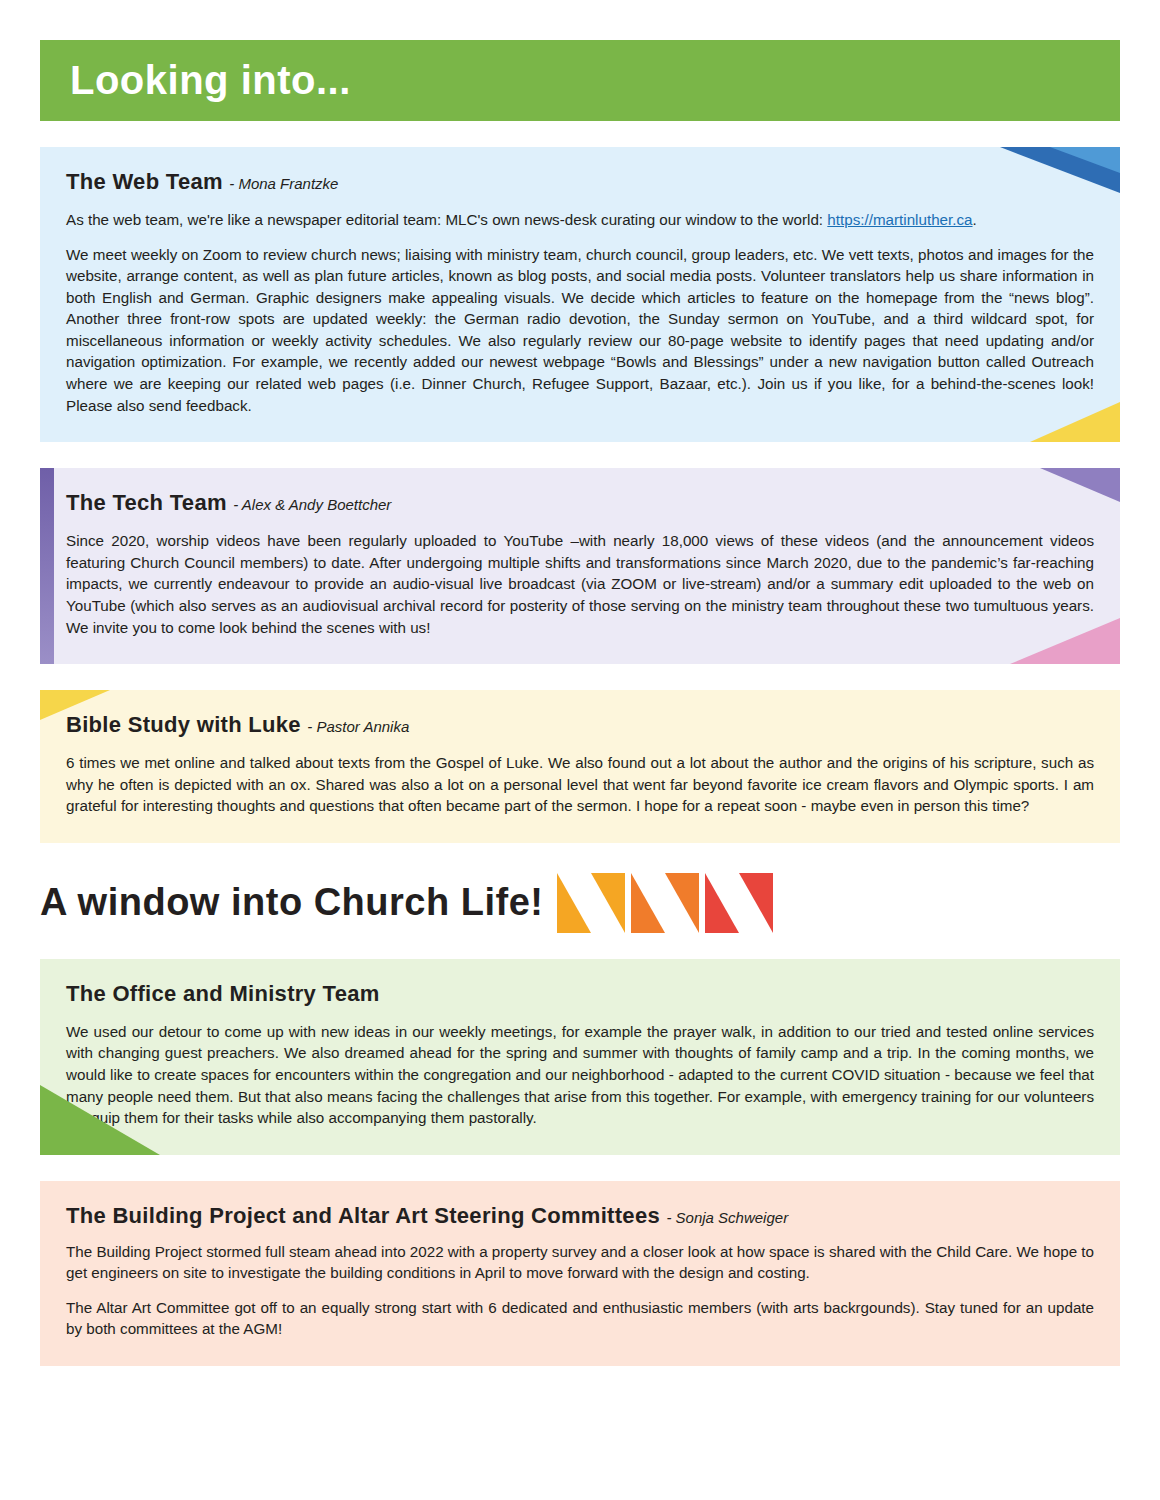Looking into...
The Web Team - Mona Frantzke
As the web team, we're like a newspaper editorial team: MLC's own news-desk curating our window to the world: https://martinluther.ca.
We meet weekly on Zoom to review church news; liaising with ministry team, church council, group leaders, etc. We vett texts, photos and images for the website, arrange content, as well as plan future articles, known as blog posts, and social media posts. Volunteer translators help us share information in both English and German. Graphic designers make appealing visuals. We decide which articles to feature on the homepage from the “news blog”. Another three front-row spots are updated weekly: the German radio devotion, the Sunday sermon on YouTube, and a third wildcard spot, for miscellaneous information or weekly activity schedules. We also regularly review our 80-page website to identify pages that need updating and/or navigation optimization. For example, we recently added our newest webpage “Bowls and Blessings” under a new navigation button called Outreach where we are keeping our related web pages (i.e. Dinner Church, Refugee Support, Bazaar, etc.). Join us if you like, for a behind-the-scenes look! Please also send feedback.
The Tech Team - Alex & Andy Boettcher
Since 2020, worship videos have been regularly uploaded to YouTube –with nearly 18,000 views of these videos (and the announcement videos featuring Church Council members) to date. After undergoing multiple shifts and transformations since March 2020, due to the pandemic’s far-reaching impacts, we currently endeavour to provide an audio-visual live broadcast (via ZOOM or live-stream) and/or a summary edit uploaded to the web on YouTube (which also serves as an audiovisual archival record for posterity of those serving on the ministry team throughout these two tumultuous years. We invite you to come look behind the scenes with us!
Bible Study with Luke - Pastor Annika
6 times we met online and talked about texts from the Gospel of Luke. We also found out a lot about the author and the origins of his scripture, such as why he often is depicted with an ox. Shared was also a lot on a personal level that went far beyond favorite ice cream flavors and Olympic sports. I am grateful for interesting thoughts and questions that often became part of the sermon. I hope for a repeat soon - maybe even in person this time?
A window into Church Life!
The Office and Ministry Team
We used our detour to come up with new ideas in our weekly meetings, for example the prayer walk, in addition to our tried and tested online services with changing guest preachers. We also dreamed ahead for the spring and summer with thoughts of family camp and a trip. In the coming months, we would like to create spaces for encounters within the congregation and our neighborhood - adapted to the current COVID situation - because we feel that many people need them. But that also means facing the challenges that arise from this together. For example, with emergency training for our volunteers to equip them for their tasks while also accompanying them pastorally.
The Building Project and Altar Art Steering Committees - Sonja Schweiger
The Building Project stormed full steam ahead into 2022 with a property survey and a closer look at how space is shared with the Child Care. We hope to get engineers on site to investigate the building conditions in April to move forward with the design and costing.
The Altar Art Committee got off to an equally strong start with 6 dedicated and enthusiastic members (with arts backrgounds). Stay tuned for an update by both committees at the AGM!